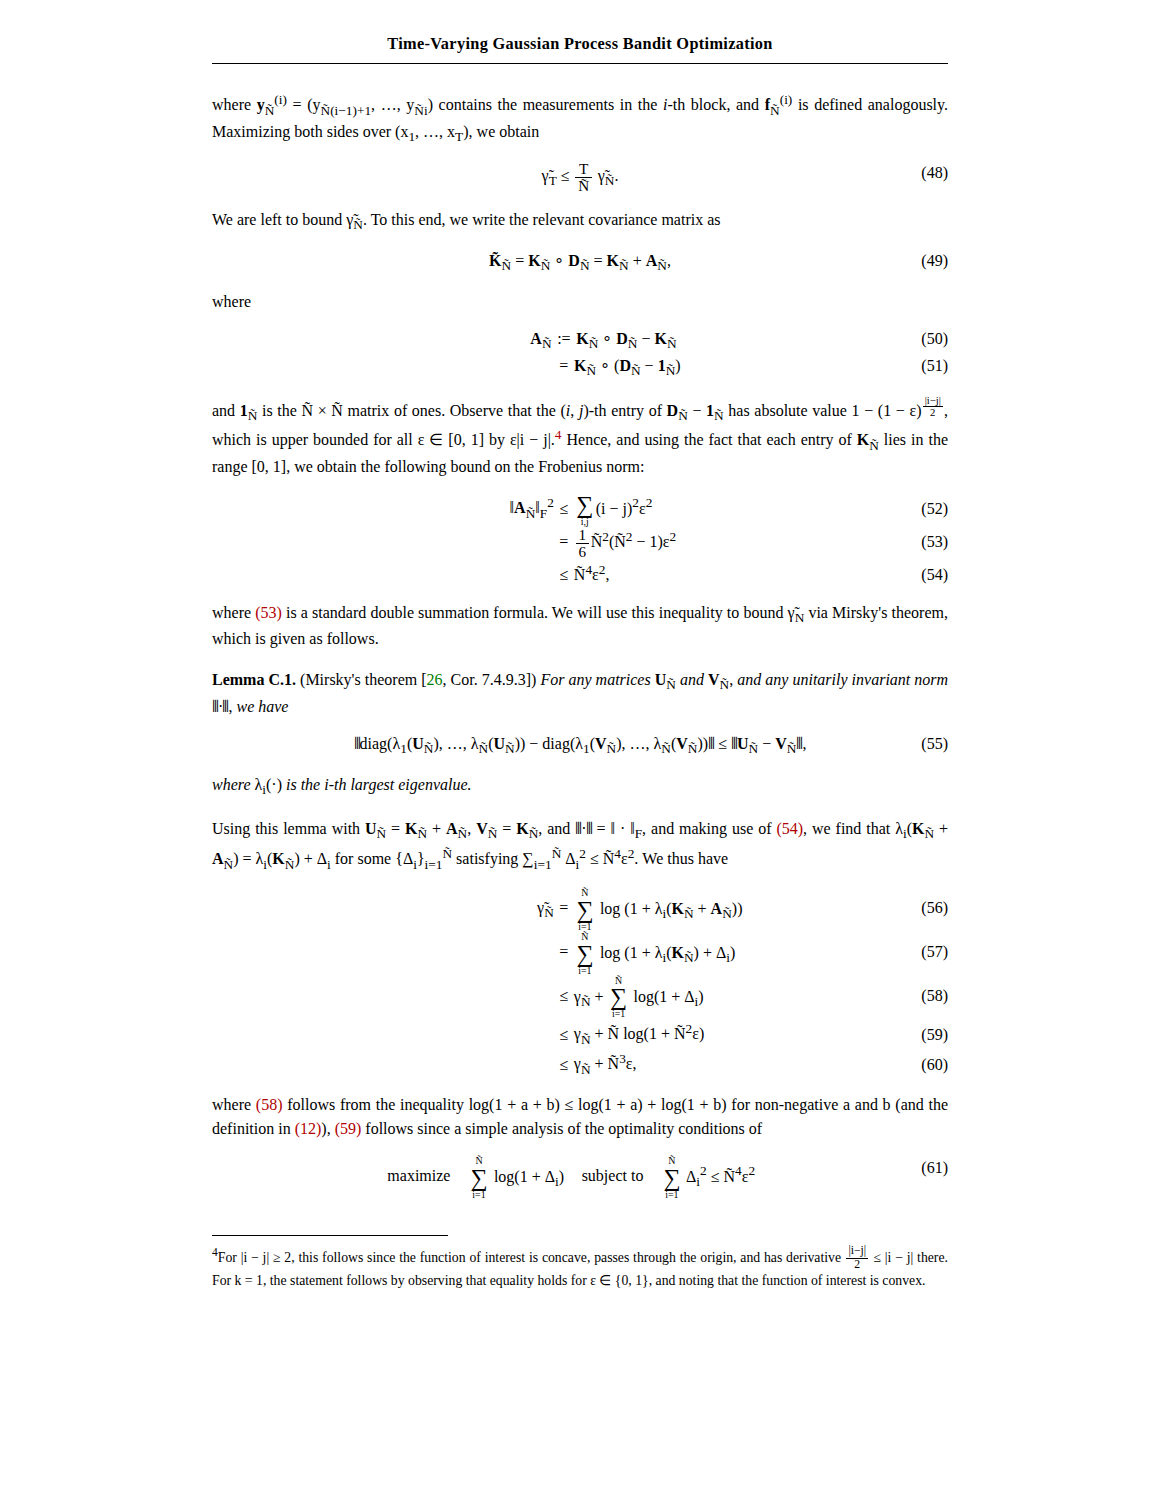Time-Varying Gaussian Process Bandit Optimization
where yÑ(i) = (yÑ(i−1)+1, …, yÑi) contains the measurements in the i-th block, and fÑ(i) is defined analogously. Maximizing both sides over (x1, …, xT), we obtain
γ̃T ≤ TÑ γ̃Ñ.
(48)
We are left to bound γ̃Ñ. To this end, we write the relevant covariance matrix as
K̃Ñ = KÑ ∘ DÑ = KÑ + AÑ,
(49)
where
AÑ
:=
KÑ ∘ DÑ − KÑ
(50)
=
KÑ ∘ (DÑ − 1Ñ)
(51)
and 1Ñ is the Ñ × Ñ matrix of ones. Observe that the (i, j)-th entry of DÑ − 1Ñ has absolute value 1 − (1 − ε)|i−j|2, which is upper bounded for all ε ∈ [0, 1] by ε|i − j|.4 Hence, and using the fact that each entry of KÑ lies in the range [0, 1], we obtain the following bound on the Frobenius norm:
‖AÑ‖F2
≤
∑i,j(i − j)2ε2
(52)
=
16 Ñ2(Ñ2 − 1)ε2
(53)
≤
Ñ4ε2,
(54)
where (53) is a standard double summation formula. We will use this inequality to bound γ̃N via Mirsky's theorem, which is given as follows.
Lemma C.1. (Mirsky's theorem [26, Cor. 7.4.9.3]) For any matrices UÑ and VÑ, and any unitarily invariant norm ⦀·⦀, we have
⦀diag(λ1(UÑ), …, λÑ(UÑ)) − diag(λ1(VÑ), …, λÑ(VÑ))⦀ ≤ ⦀UÑ − VÑ⦀,
(55)
where λi(·) is the i-th largest eigenvalue.
Using this lemma with UÑ = KÑ + AÑ, VÑ = KÑ, and ⦀·⦀ = ‖ · ‖F, and making use of (54), we find that λi(KÑ + AÑ) = λi(KÑ) + Δi for some {Δi}i=1Ñ satisfying ∑i=1Ñ Δi2 ≤ Ñ4ε2. We thus have
γ̃Ñ
=
Ñ∑i=1 log (1 + λi(KÑ + AÑ))
(56)
=
Ñ∑i=1 log (1 + λi(KÑ) + Δi)
(57)
≤
γÑ + Ñ∑i=1 log(1 + Δi)
(58)
≤
γÑ + Ñ log(1 + Ñ2ε)
(59)
≤
γÑ + Ñ3ε,
(60)
where (58) follows from the inequality log(1 + a + b) ≤ log(1 + a) + log(1 + b) for non-negative a and b (and the definition in (12)), (59) follows since a simple analysis of the optimality conditions of
maximize
Ñ∑i=1 log(1 + Δi)
subject to
Ñ∑i=1 Δi2 ≤ Ñ4ε2
(61)
4For |i − j| ≥ 2, this follows since the function of interest is concave, passes through the origin, and has derivative |i−j|2 ≤ |i − j| there. For k = 1, the statement follows by observing that equality holds for ε ∈ {0, 1}, and noting that the function of interest is convex.